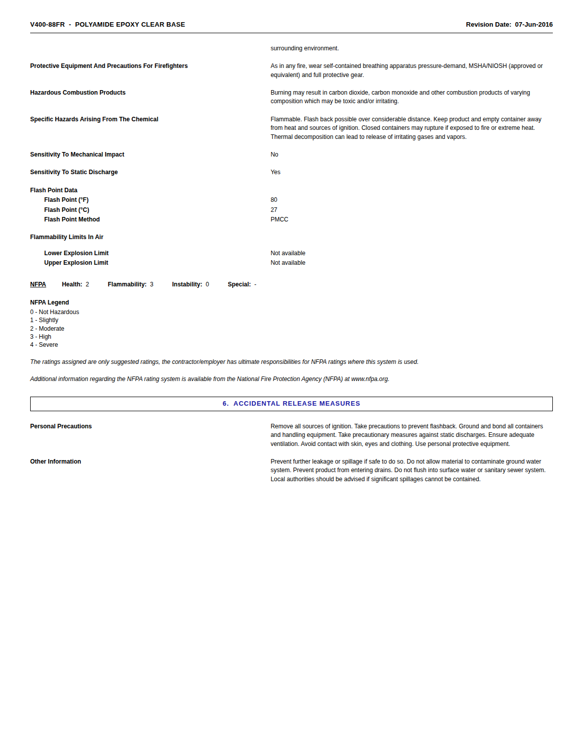V400-88FR - POLYAMIDE EPOXY CLEAR BASE
Revision Date: 07-Jun-2016
surrounding environment.
Protective Equipment And Precautions For Firefighters
As in any fire, wear self-contained breathing apparatus pressure-demand, MSHA/NIOSH (approved or equivalent) and full protective gear.
Hazardous Combustion Products
Burning may result in carbon dioxide, carbon monoxide and other combustion products of varying composition which may be toxic and/or irritating.
Specific Hazards Arising From The Chemical
Flammable. Flash back possible over considerable distance. Keep product and empty container away from heat and sources of ignition. Closed containers may rupture if exposed to fire or extreme heat. Thermal decomposition can lead to release of irritating gases and vapors.
Sensitivity To Mechanical Impact
No
Sensitivity To Static Discharge
Yes
Flash Point Data
Flash Point (°F)
80
Flash Point (°C)
27
Flash Point Method
PMCC
Flammability Limits In Air
Lower Explosion Limit
Not available
Upper Explosion Limit
Not available
NFPA Health: 2 Flammability: 3 Instability: 0 Special: -
NFPA Legend
0 - Not Hazardous
1 - Slightly
2 - Moderate
3 - High
4 - Severe
The ratings assigned are only suggested ratings, the contractor/employer has ultimate responsibilities for NFPA ratings where this system is used.
Additional information regarding the NFPA rating system is available from the National Fire Protection Agency (NFPA) at www.nfpa.org.
6. ACCIDENTAL RELEASE MEASURES
Personal Precautions
Remove all sources of ignition. Take precautions to prevent flashback. Ground and bond all containers and handling equipment. Take precautionary measures against static discharges. Ensure adequate ventilation. Avoid contact with skin, eyes and clothing. Use personal protective equipment.
Other Information
Prevent further leakage or spillage if safe to do so. Do not allow material to contaminate ground water system. Prevent product from entering drains. Do not flush into surface water or sanitary sewer system. Local authorities should be advised if significant spillages cannot be contained.